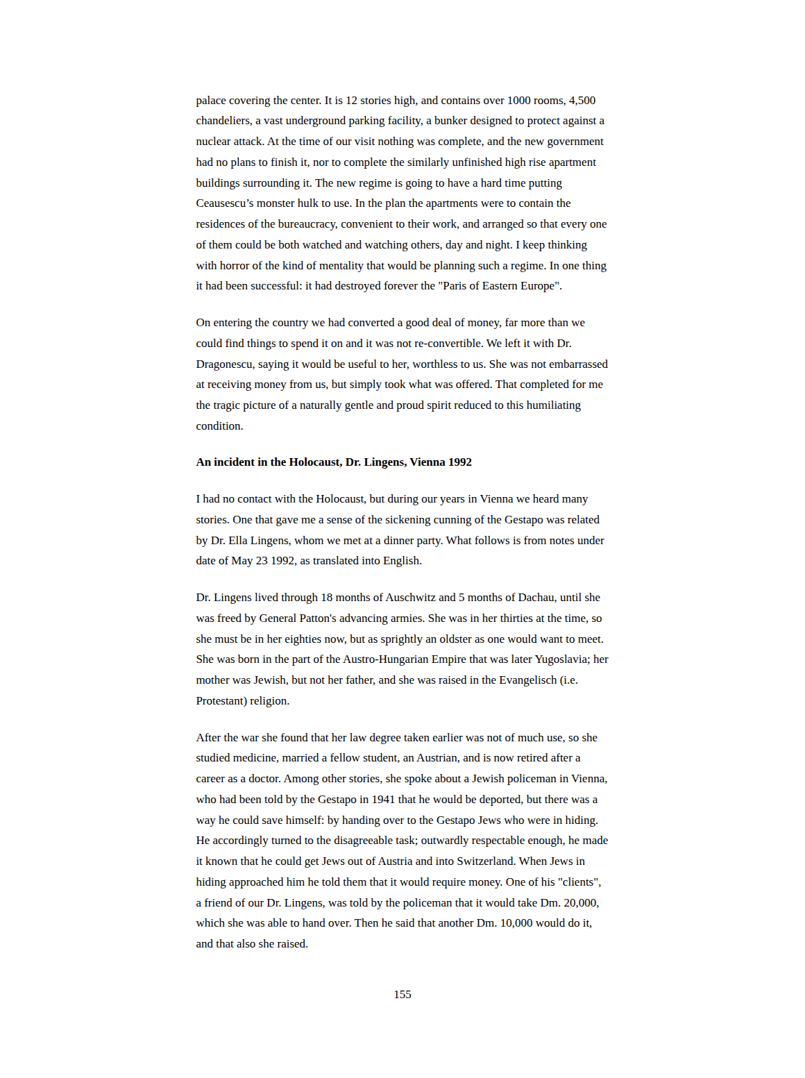palace covering the center. It is 12 stories high, and contains over 1000 rooms, 4,500 chandeliers, a vast underground parking facility, a bunker designed to protect against a nuclear attack. At the time of our visit nothing was complete, and the new government had no plans to finish it, nor to complete the similarly unfinished high rise apartment buildings surrounding it. The new regime is going to have a hard time putting Ceausescu’s monster hulk to use. In the plan the apartments were to contain the residences of the bureaucracy, convenient to their work, and arranged so that every one of them could be both watched and watching others, day and night. I keep thinking with horror of the kind of mentality that would be planning such a regime. In one thing it had been successful: it had destroyed forever the "Paris of Eastern Europe".
On entering the country we had converted a good deal of money, far more than we could find things to spend it on and it was not re-convertible. We left it with Dr. Dragonescu, saying it would be useful to her, worthless to us. She was not embarrassed at receiving money from us, but simply took what was offered. That completed for me the tragic picture of a naturally gentle and proud spirit reduced to this humiliating condition.
An incident in the Holocaust, Dr. Lingens, Vienna 1992
I had no contact with the Holocaust, but during our years in Vienna we heard many stories. One that gave me a sense of the sickening cunning of the Gestapo was related by Dr. Ella Lingens, whom we met at a dinner party. What follows is from notes under date of May 23 1992, as translated into English.
Dr. Lingens lived through 18 months of Auschwitz and 5 months of Dachau, until she was freed by General Patton's advancing armies. She was in her thirties at the time, so she must be in her eighties now, but as sprightly an oldster as one would want to meet. She was born in the part of the Austro-Hungarian Empire that was later Yugoslavia; her mother was Jewish, but not her father, and she was raised in the Evangelisch (i.e. Protestant) religion.
After the war she found that her law degree taken earlier was not of much use, so she studied medicine, married a fellow student, an Austrian, and is now retired after a career as a doctor. Among other stories, she spoke about a Jewish policeman in Vienna, who had been told by the Gestapo in 1941 that he would be deported, but there was a way he could save himself: by handing over to the Gestapo Jews who were in hiding. He accordingly turned to the disagreeable task; outwardly respectable enough, he made it known that he could get Jews out of Austria and into Switzerland. When Jews in hiding approached him he told them that it would require money. One of his "clients", a friend of our Dr. Lingens, was told by the policeman that it would take Dm. 20,000, which she was able to hand over. Then he said that another Dm. 10,000 would do it, and that also she raised.
155